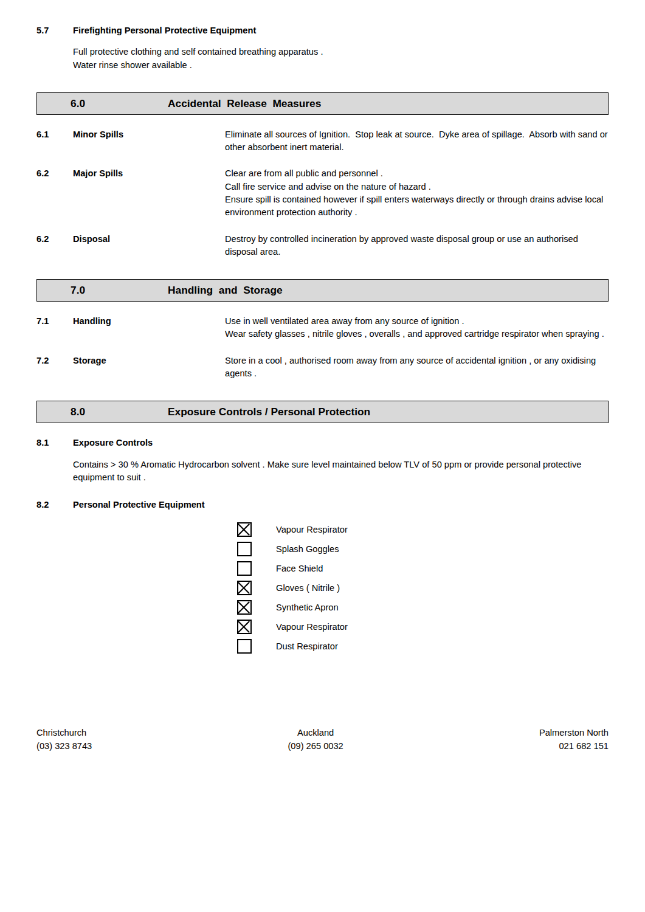5.7
Firefighting Personal Protective Equipment
Full protective clothing and self contained breathing apparatus .
Water rinse shower available .
6.0 Accidental Release Measures
6.1
Minor Spills
Eliminate all sources of Ignition. Stop leak at source. Dyke area of spillage. Absorb with sand or other absorbent inert material.
6.2
Major Spills
Clear are from all public and personnel .
Call fire service and advise on the nature of hazard .
Ensure spill is contained however if spill enters waterways directly or through drains advise local environment protection authority .
6.2
Disposal
Destroy by controlled incineration by approved waste disposal group or use an authorised disposal area.
7.0 Handling and Storage
7.1
Handling
Use in well ventilated area away from any source of ignition .
Wear safety glasses , nitrile gloves , overalls , and approved cartridge respirator when spraying .
7.2
Storage
Store in a cool , authorised room away from any source of accidental ignition , or any oxidising agents .
8.0 Exposure Controls / Personal Protection
8.1
Exposure Controls
Contains > 30 % Aromatic Hydrocarbon solvent . Make sure level maintained below TLV of 50 ppm or provide personal protective equipment to suit .
8.2
Personal Protective Equipment
Vapour Respirator
Splash Goggles
Face Shield
Gloves ( Nitrile )
Synthetic Apron
Vapour Respirator
Dust Respirator
Christchurch
(03) 323 8743
Auckland
(09) 265 0032
Palmerston North
021 682 151